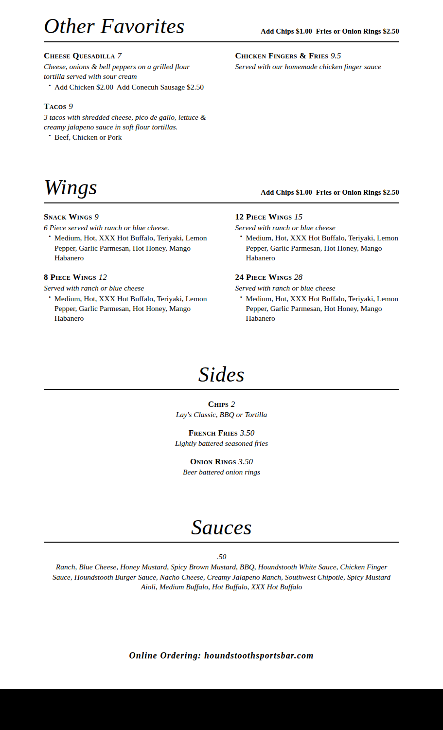Other Favorites
Add Chips $1.00 Fries or Onion Rings $2.50
Cheese Quesadilla 7
Cheese, onions & bell peppers on a grilled flour tortilla served with sour cream
Add Chicken $2.00 Add Conecuh Sausage $2.50
Tacos 9
3 tacos with shredded cheese, pico de gallo, lettuce & creamy jalapeno sauce in soft flour tortillas.
Beef, Chicken or Pork
Chicken Fingers & Fries 9.5
Served with our homemade chicken finger sauce
Wings
Add Chips $1.00 Fries or Onion Rings $2.50
Snack Wings 9
6 Piece served with ranch or blue cheese.
Medium, Hot, XXX Hot Buffalo, Teriyaki, Lemon Pepper, Garlic Parmesan, Hot Honey, Mango Habanero
8 Piece Wings 12
Served with ranch or blue cheese
Medium, Hot, XXX Hot Buffalo, Teriyaki, Lemon Pepper, Garlic Parmesan, Hot Honey, Mango Habanero
12 Piece Wings 15
Served with ranch or blue cheese
Medium, Hot, XXX Hot Buffalo, Teriyaki, Lemon Pepper, Garlic Parmesan, Hot Honey, Mango Habanero
24 Piece Wings 28
Served with ranch or blue cheese
Medium, Hot, XXX Hot Buffalo, Teriyaki, Lemon Pepper, Garlic Parmesan, Hot Honey, Mango Habanero
Sides
Chips 2
Lay's Classic, BBQ or Tortilla
French Fries 3.50
Lightly battered seasoned fries
Onion Rings 3.50
Beer battered onion rings
Sauces
.50
Ranch, Blue Cheese, Honey Mustard, Spicy Brown Mustard, BBQ, Houndstooth White Sauce, Chicken Finger Sauce, Houndstooth Burger Sauce, Nacho Cheese, Creamy Jalapeno Ranch, Southwest Chipotle, Spicy Mustard Aioli, Medium Buffalo, Hot Buffalo, XXX Hot Buffalo
Online Ordering: houndstoothsportsbar.com